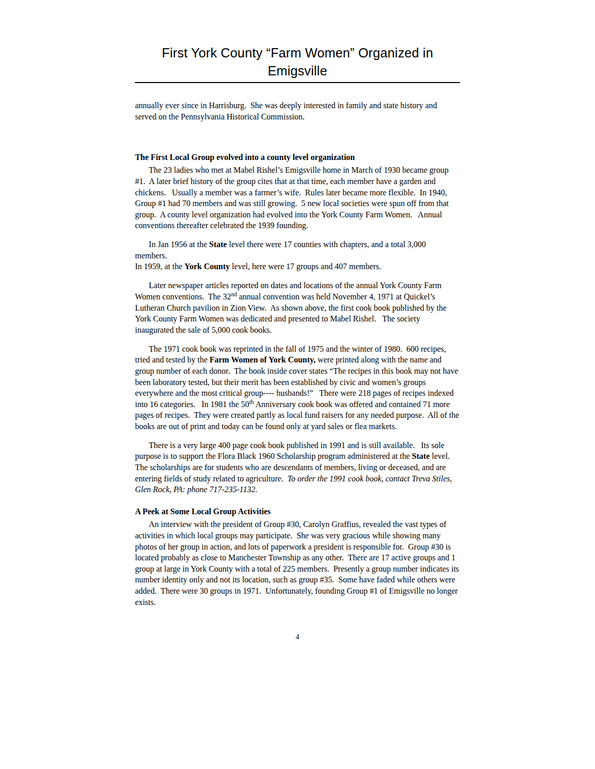First York County “Farm Women” Organized in Emigsville
annually ever since in Harrisburg. She was deeply interested in family and state history and served on the Pennsylvania Historical Commission.
The First Local Group evolved into a county level organization
The 23 ladies who met at Mabel Rishel’s Emigsville home in March of 1930 became group #1. A later brief history of the group cites that at that time, each member have a garden and chickens. Usually a member was a farmer’s wife. Rules later became more flexible. In 1940, Group #1 had 70 members and was still growing. 5 new local societies were spun off from that group. A county level organization had evolved into the York County Farm Women. Annual conventions thereafter celebrated the 1939 founding.
In Jan 1956 at the State level there were 17 counties with chapters, and a total 3,000 members.
In 1959, at the York County level, here were 17 groups and 407 members.
Later newspaper articles reported on dates and locations of the annual York County Farm Women conventions. The 32nd annual convention was held November 4, 1971 at Quickel’s Lutheran Church pavilion in Zion View. As shown above, the first cook book published by the York County Farm Women was dedicated and presented to Mabel Rishel. The society inaugurated the sale of 5,000 cook books.
The 1971 cook book was reprinted in the fall of 1975 and the winter of 1980. 600 recipes, tried and tested by the Farm Women of York County, were printed along with the name and group number of each donor. The book inside cover states “The recipes in this book may not have been laboratory tested, but their merit has been established by civic and women’s groups everywhere and the most critical group---- husbands!” There were 218 pages of recipes indexed into 16 categories. In 1981 the 50th Anniversary cook book was offered and contained 71 more pages of recipes. They were created partly as local fund raisers for any needed purpose. All of the books are out of print and today can be found only at yard sales or flea markets.
There is a very large 400 page cook book published in 1991 and is still available. Its sole purpose is to support the Flora Black 1960 Scholarship program administered at the State level. The scholarships are for students who are descendants of members, living or deceased, and are entering fields of study related to agriculture. To order the 1991 cook book, contact Treva Stiles, Glen Rock, PA: phone 717-235-1132.
A Peek at Some Local Group Activities
An interview with the president of Group #30, Carolyn Graffius, revealed the vast types of activities in which local groups may participate. She was very gracious while showing many photos of her group in action, and lots of paperwork a president is responsible for. Group #30 is located probably as close to Manchester Township as any other. There are 17 active groups and 1 group at large in York County with a total of 225 members. Presently a group number indicates its number identity only and not its location, such as group #35. Some have faded while others were added. There were 30 groups in 1971. Unfortunately, founding Group #1 of Emigsville no longer exists.
4